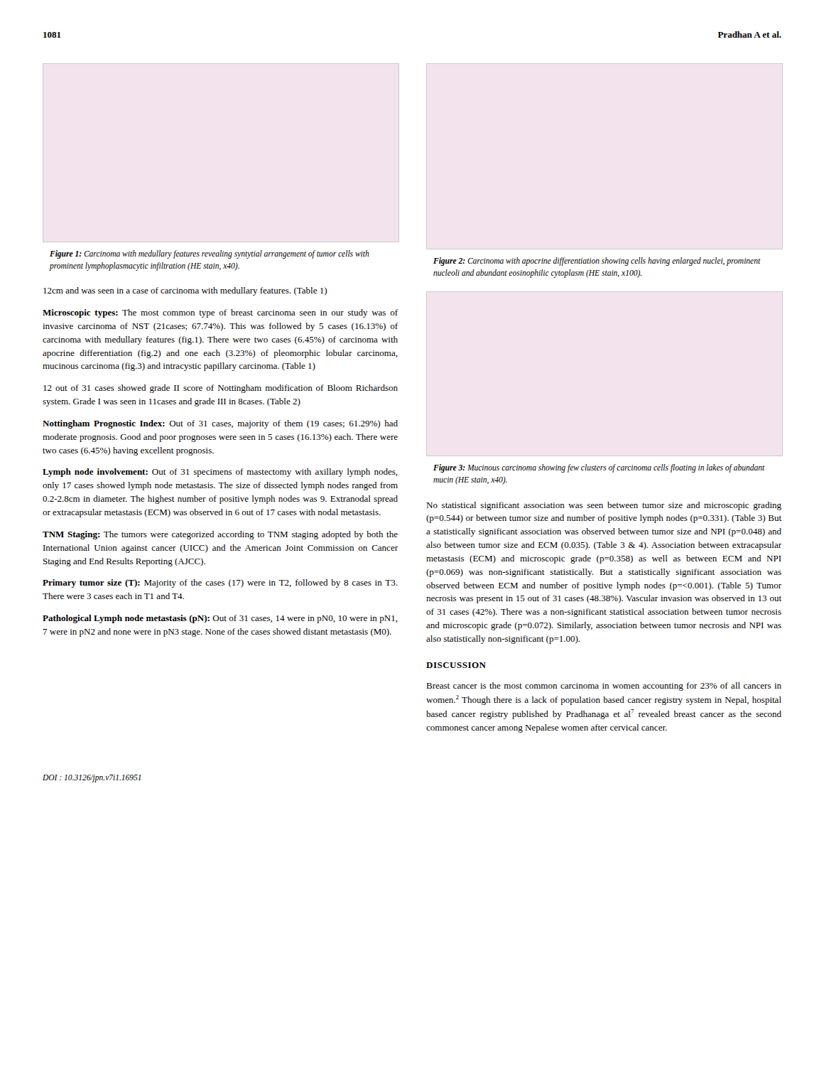1081 Pradhan A et al.
Figure 1: Carcinoma with medullary features revealing syntytial arrangement of tumor cells with prominent lymphoplasmacytic infiltration (HE stain, x40).
12cm and was seen in a case of carcinoma with medullary features. (Table 1)
Microscopic types: The most common type of breast carcinoma seen in our study was of invasive carcinoma of NST (21cases; 67.74%). This was followed by 5 cases (16.13%) of carcinoma with medullary features (fig.1). There were two cases (6.45%) of carcinoma with apocrine differentiation (fig.2) and one each (3.23%) of pleomorphic lobular carcinoma, mucinous carcinoma (fig.3) and intracystic papillary carcinoma. (Table 1)
12 out of 31 cases showed grade II score of Nottingham modification of Bloom Richardson system. Grade I was seen in 11cases and grade III in 8cases. (Table 2)
Nottingham Prognostic Index: Out of 31 cases, majority of them (19 cases; 61.29%) had moderate prognosis. Good and poor prognoses were seen in 5 cases (16.13%) each. There were two cases (6.45%) having excellent prognosis.
Lymph node involvement: Out of 31 specimens of mastectomy with axillary lymph nodes, only 17 cases showed lymph node metastasis. The size of dissected lymph nodes ranged from 0.2-2.8cm in diameter. The highest number of positive lymph nodes was 9. Extranodal spread or extracapsular metastasis (ECM) was observed in 6 out of 17 cases with nodal metastasis.
TNM Staging: The tumors were categorized according to TNM staging adopted by both the International Union against cancer (UICC) and the American Joint Commission on Cancer Staging and End Results Reporting (AJCC).
Primary tumor size (T): Majority of the cases (17) were in T2, followed by 8 cases in T3. There were 3 cases each in T1 and T4.
Pathological Lymph node metastasis (pN): Out of 31 cases, 14 were in pN0, 10 were in pN1, 7 were in pN2 and none were in pN3 stage. None of the cases showed distant metastasis (M0).
Figure 2: Carcinoma with apocrine differentiation showing cells having enlarged nuclei, prominent nucleoli and abundant eosinophilic cytoplasm (HE stain, x100).
Figure 3: Mucinous carcinoma showing few clusters of carcinoma cells floating in lakes of abundant mucin (HE stain, x40).
No statistical significant association was seen between tumor size and microscopic grading (p=0.544) or between tumor size and number of positive lymph nodes (p=0.331). (Table 3) But a statistically significant association was observed between tumor size and NPI (p=0.048) and also between tumor size and ECM (0.035). (Table 3 & 4). Association between extracapsular metastasis (ECM) and microscopic grade (p=0.358) as well as between ECM and NPI (p=0.069) was non-significant statistically. But a statistically significant association was observed between ECM and number of positive lymph nodes (p=<0.001). (Table 5) Tumor necrosis was present in 15 out of 31 cases (48.38%). Vascular invasion was observed in 13 out of 31 cases (42%). There was a non-significant statistical association between tumor necrosis and microscopic grade (p=0.072). Similarly, association between tumor necrosis and NPI was also statistically non-significant (p=1.00).
DISCUSSION
Breast cancer is the most common carcinoma in women accounting for 23% of all cancers in women.2 Though there is a lack of population based cancer registry system in Nepal, hospital based cancer registry published by Pradhanaga et al7 revealed breast cancer as the second commonest cancer among Nepalese women after cervical cancer.
DOI : 10.3126/jpn.v7i1.16951